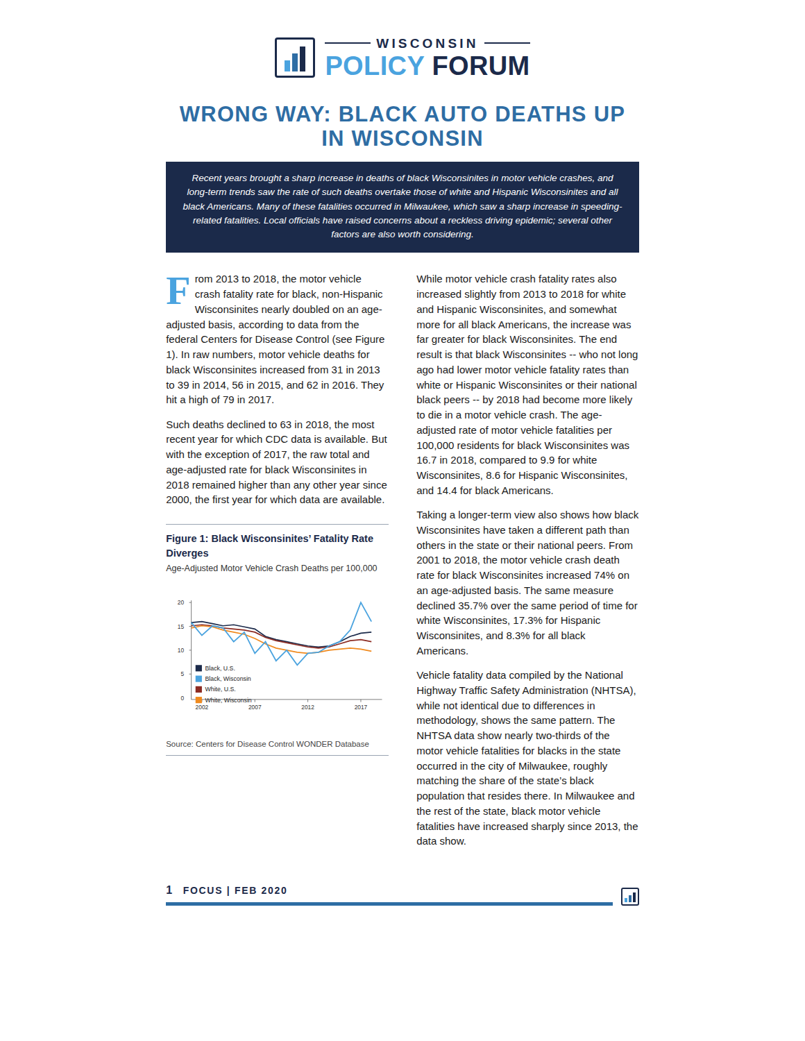WISCONSIN
POLICY FORUM
Wrong Way: Black Auto Deaths Up
in Wisconsin
Recent years brought a sharp increase in deaths of black Wisconsinites in motor vehicle crashes, and long-term trends saw the rate of such deaths overtake those of white and Hispanic Wisconsinites and all black Americans. Many of these fatalities occurred in Milwaukee, which saw a sharp increase in speeding-related fatalities. Local officials have raised concerns about a reckless driving epidemic; several other factors are also worth considering.
From 2013 to 2018, the motor vehicle crash fatality rate for black, non-Hispanic Wisconsinites nearly doubled on an age-adjusted basis, according to data from the federal Centers for Disease Control (see Figure 1). In raw numbers, motor vehicle deaths for black Wisconsinites increased from 31 in 2013 to 39 in 2014, 56 in 2015, and 62 in 2016. They hit a high of 79 in 2017.
Such deaths declined to 63 in 2018, the most recent year for which CDC data is available. But with the exception of 2017, the raw total and age-adjusted rate for black Wisconsinites in 2018 remained higher than any other year since 2000, the first year for which data are available.
Figure 1: Black Wisconsinites’ Fatality Rate Diverges
Age-Adjusted Motor Vehicle Crash Deaths per 100,000
20 15 10 5 0 2002 2007 2012 2017 Black, U.S. Black, Wisconsin White, U.S. White, Wisconsin
Source: Centers for Disease Control WONDER Database
While motor vehicle crash fatality rates also increased slightly from 2013 to 2018 for white and Hispanic Wisconsinites, and somewhat more for all black Americans, the increase was far greater for black Wisconsinites. The end result is that black Wisconsinites -- who not long ago had lower motor vehicle fatality rates than white or Hispanic Wisconsinites or their national black peers -- by 2018 had become more likely to die in a motor vehicle crash. The age-adjusted rate of motor vehicle fatalities per 100,000 residents for black Wisconsinites was 16.7 in 2018, compared to 9.9 for white Wisconsinites, 8.6 for Hispanic Wisconsinites, and 14.4 for black Americans.
Taking a longer-term view also shows how black Wisconsinites have taken a different path than others in the state or their national peers. From 2001 to 2018, the motor vehicle crash death rate for black Wisconsinites increased 74% on an age-adjusted basis. The same measure declined 35.7% over the same period of time for white Wisconsinites, 17.3% for Hispanic Wisconsinites, and 8.3% for all black Americans.
Vehicle fatality data compiled by the National Highway Traffic Safety Administration (NHTSA), while not identical due to differences in methodology, shows the same pattern. The NHTSA data show nearly two-thirds of the motor vehicle fatalities for blacks in the state occurred in the city of Milwaukee, roughly matching the share of the state’s black population that resides there. In Milwaukee and the rest of the state, black motor vehicle fatalities have increased sharply since 2013, the data show.
1 FOCUS | FEB 2020